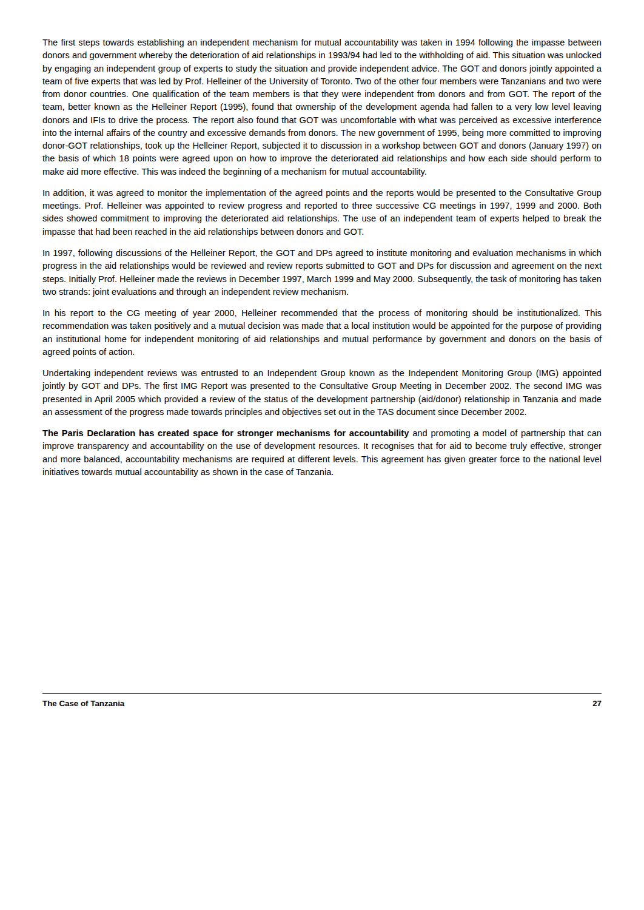The first steps towards establishing an independent mechanism for mutual accountability was taken in 1994 following the impasse between donors and government whereby the deterioration of aid relationships in 1993/94 had led to the withholding of aid. This situation was unlocked by engaging an independent group of experts to study the situation and provide independent advice. The GOT and donors jointly appointed a team of five experts that was led by Prof. Helleiner of the University of Toronto. Two of the other four members were Tanzanians and two were from donor countries. One qualification of the team members is that they were independent from donors and from GOT. The report of the team, better known as the Helleiner Report (1995), found that ownership of the development agenda had fallen to a very low level leaving donors and IFIs to drive the process. The report also found that GOT was uncomfortable with what was perceived as excessive interference into the internal affairs of the country and excessive demands from donors. The new government of 1995, being more committed to improving donor-GOT relationships, took up the Helleiner Report, subjected it to discussion in a workshop between GOT and donors (January 1997) on the basis of which 18 points were agreed upon on how to improve the deteriorated aid relationships and how each side should perform to make aid more effective. This was indeed the beginning of a mechanism for mutual accountability.
In addition, it was agreed to monitor the implementation of the agreed points and the reports would be presented to the Consultative Group meetings. Prof. Helleiner was appointed to review progress and reported to three successive CG meetings in 1997, 1999 and 2000. Both sides showed commitment to improving the deteriorated aid relationships. The use of an independent team of experts helped to break the impasse that had been reached in the aid relationships between donors and GOT.
In 1997, following discussions of the Helleiner Report, the GOT and DPs agreed to institute monitoring and evaluation mechanisms in which progress in the aid relationships would be reviewed and review reports submitted to GOT and DPs for discussion and agreement on the next steps. Initially Prof. Helleiner made the reviews in December 1997, March 1999 and May 2000. Subsequently, the task of monitoring has taken two strands: joint evaluations and through an independent review mechanism.
In his report to the CG meeting of year 2000, Helleiner recommended that the process of monitoring should be institutionalized. This recommendation was taken positively and a mutual decision was made that a local institution would be appointed for the purpose of providing an institutional home for independent monitoring of aid relationships and mutual performance by government and donors on the basis of agreed points of action.
Undertaking independent reviews was entrusted to an Independent Group known as the Independent Monitoring Group (IMG) appointed jointly by GOT and DPs. The first IMG Report was presented to the Consultative Group Meeting in December 2002. The second IMG was presented in April 2005 which provided a review of the status of the development partnership (aid/donor) relationship in Tanzania and made an assessment of the progress made towards principles and objectives set out in the TAS document since December 2002.
The Paris Declaration has created space for stronger mechanisms for accountability and promoting a model of partnership that can improve transparency and accountability on the use of development resources. It recognises that for aid to become truly effective, stronger and more balanced, accountability mechanisms are required at different levels. This agreement has given greater force to the national level initiatives towards mutual accountability as shown in the case of Tanzania.
The Case of Tanzania 27